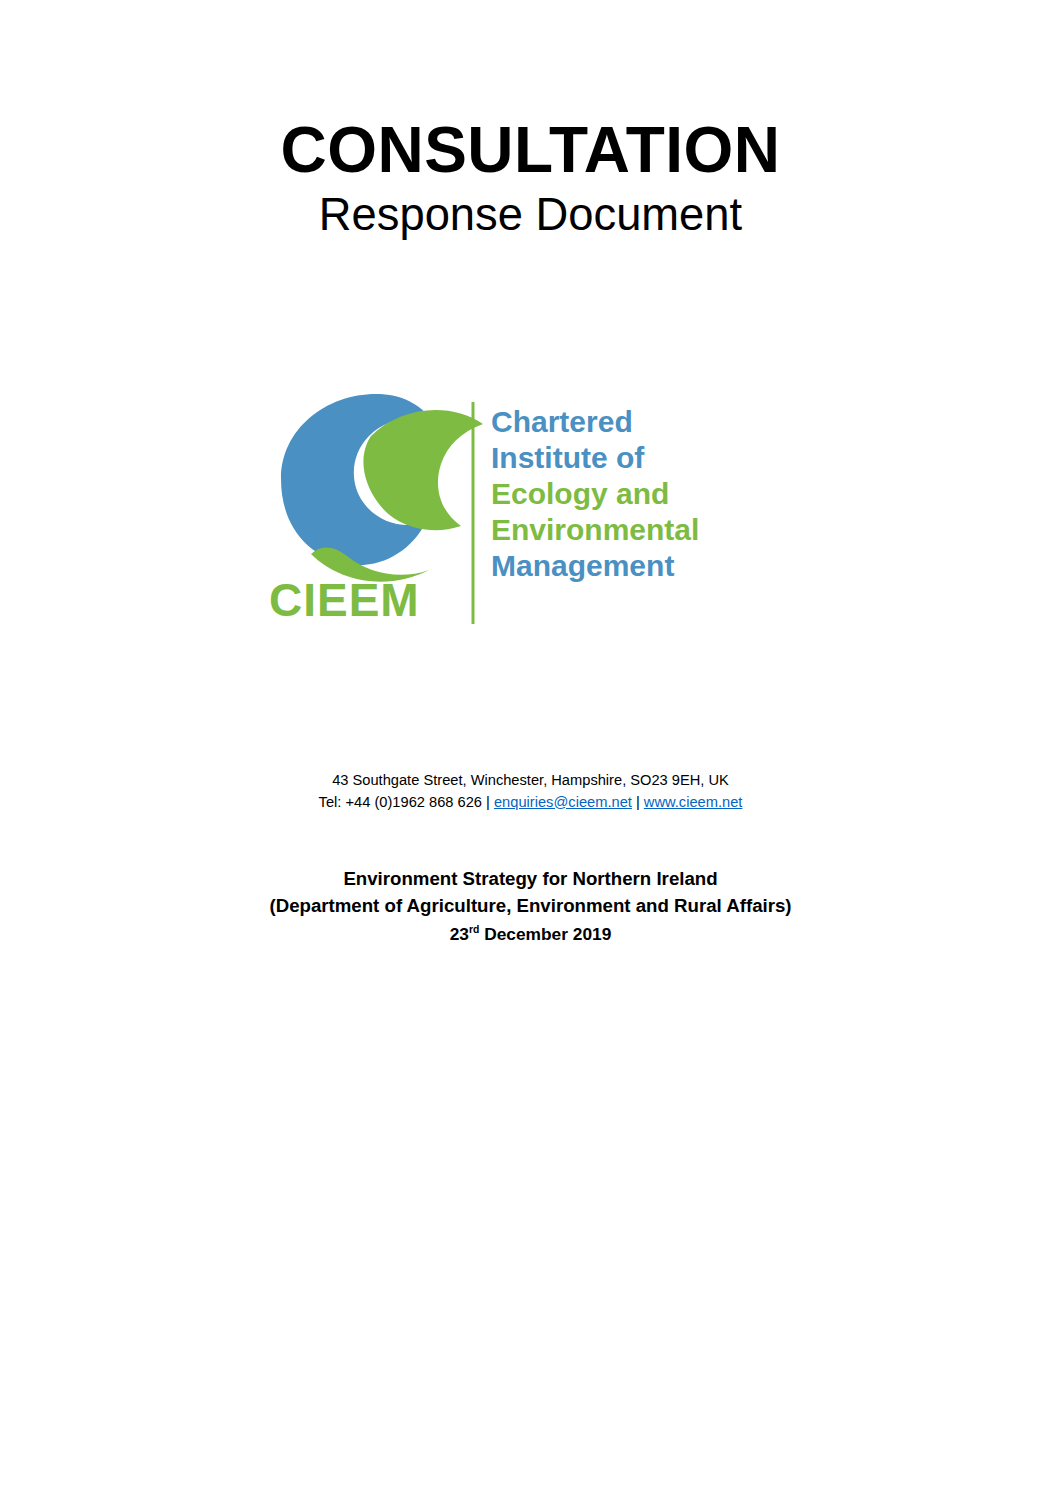CONSULTATION
Response Document
CIEEM Chartered Institute of Ecology and Environmental Management
43 Southgate Street, Winchester, Hampshire, SO23 9EH, UK
Tel: +44 (0)1962 868 626 | enquiries@cieem.net | www.cieem.net
Environment Strategy for Northern Ireland
(Department of Agriculture, Environment and Rural Affairs)
23rd December 2019